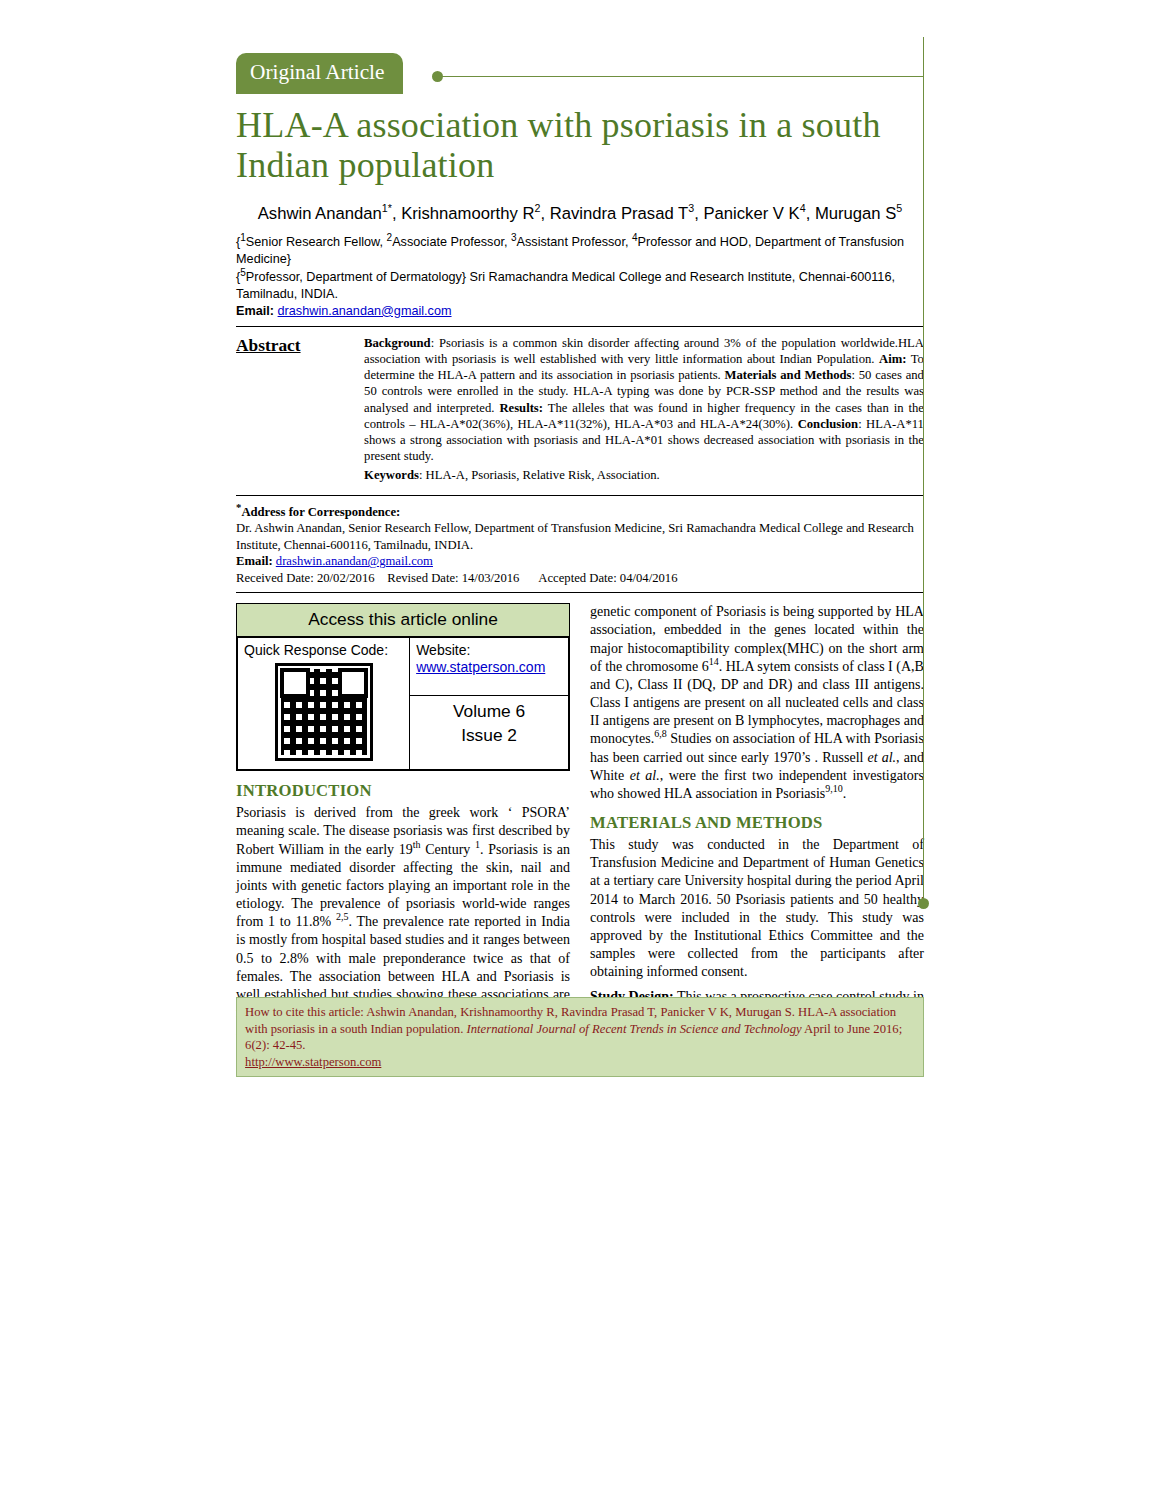Original Article
HLA-A association with psoriasis in a south
Indian population
Ashwin Anandan1*, Krishnamoorthy R2, Ravindra Prasad T3, Panicker V K4, Murugan S5
{1Senior Research Fellow, 2Associate Professor, 3Assistant Professor, 4Professor and HOD, Department of Transfusion Medicine}
{5Professor, Department of Dermatology} Sri Ramachandra Medical College and Research Institute, Chennai-600116, Tamilnadu, INDIA.
Email: drashwin.anandan@gmail.com
Abstract
Background: Psoriasis is a common skin disorder affecting around 3% of the population worldwide.HLA association with psoriasis is well established with very little information about Indian Population. Aim: To determine the HLA-A pattern and its association in psoriasis patients. Materials and Methods: 50 cases and 50 controls were enrolled in the study. HLA-A typing was done by PCR-SSP method and the results was analysed and interpreted. Results: The alleles that was found in higher frequency in the cases than in the controls – HLA-A*02(36%), HLA-A*11(32%), HLA-A*03 and HLA-A*24(30%). Conclusion: HLA-A*11 shows a strong association with psoriasis and HLA-A*01 shows decreased association with psoriasis in the present study.
Keywords: HLA-A, Psoriasis, Relative Risk, Association.
*Address for Correspondence:
Dr. Ashwin Anandan, Senior Research Fellow, Department of Transfusion Medicine, Sri Ramachandra Medical College and Research Institute, Chennai-600116, Tamilnadu, INDIA.
Email: drashwin.anandan@gmail.com
Received Date: 20/02/2016 Revised Date: 14/03/2016 Accepted Date: 04/04/2016
Access this article online
| Quick Response Code: | Website: www.statperson.com |
| Volume 6 Issue 2 |
INTRODUCTION
Psoriasis is derived from the greek work ‘ PSORA’ meaning scale. The disease psoriasis was first described by Robert William in the early 19th Century 1. Psoriasis is an immune mediated disorder affecting the skin, nail and joints with genetic factors playing an important role in the etiology. The prevalence of psoriasis world-wide ranges from 1 to 11.8% 2,5. The prevalence rate reported in India is mostly from hospital based studies and it ranges between 0.5 to 2.8% with male preponderance twice as that of females. The association between HLA and Psoriasis is well established but studies showing these associations are mostly from the Western Population with very little information about the Indian population3,4. The
genetic component of Psoriasis is being supported by HLA association, embedded in the genes located within the major histocomaptibility complex(MHC) on the short arm of the chromosome 614. HLA sytem consists of class I (A,B and C), Class II (DQ, DP and DR) and class III antigens. Class I antigens are present on all nucleated cells and class II antigens are present on B lymphocytes, macrophages and monocytes.6,8 Studies on association of HLA with Psoriasis has been carried out since early 1970’s . Russell et al., and White et al., were the first two independent investigators who showed HLA association in Psoriasis9,10.
MATERIALS AND METHODS
This study was conducted in the Department of Transfusion Medicine and Department of Human Genetics at a tertiary care University hospital during the period April 2014 to March 2016. 50 Psoriasis patients and 50 healthy controls were included in the study. This study was approved by the Institutional Ethics Committee and the samples were collected from the participants after obtaining informed consent.
Study Design: This was a prospective case control study in which participants were enrolled according to the inclusion and exclusion criteria.
How to cite this article: Ashwin Anandan, Krishnamoorthy R, Ravindra Prasad T, Panicker V K, Murugan S. HLA-A association with psoriasis in a south Indian population. International Journal of Recent Trends in Science and Technology April to June 2016; 6(2): 42-45.
http://www.statperson.com